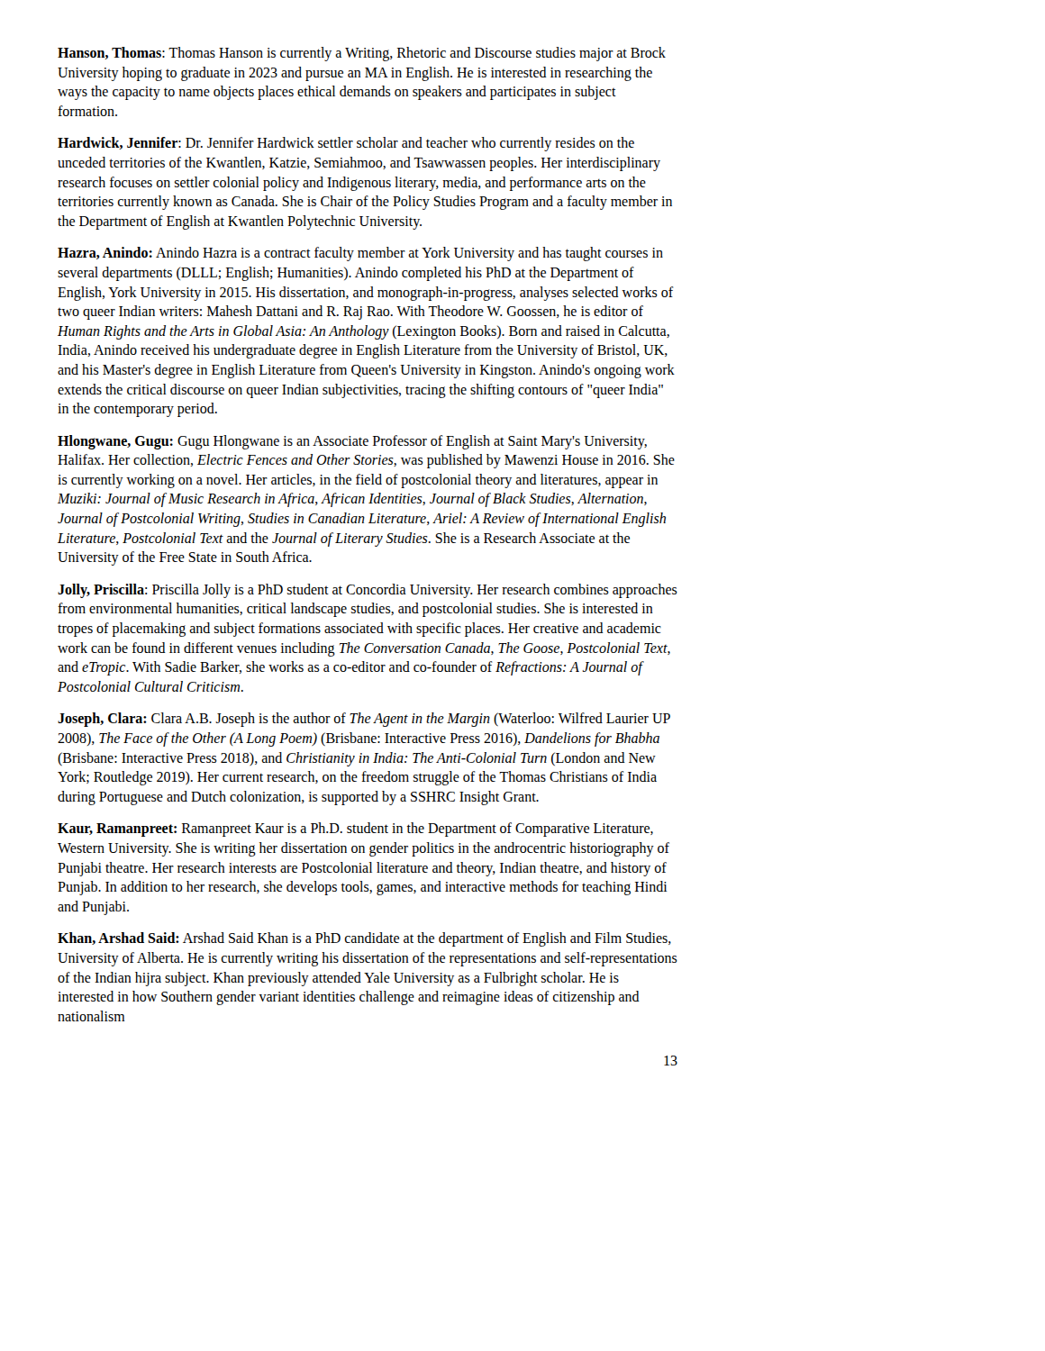Hanson, Thomas: Thomas Hanson is currently a Writing, Rhetoric and Discourse studies major at Brock University hoping to graduate in 2023 and pursue an MA in English. He is interested in researching the ways the capacity to name objects places ethical demands on speakers and participates in subject formation.
Hardwick, Jennifer: Dr. Jennifer Hardwick settler scholar and teacher who currently resides on the unceded territories of the Kwantlen, Katzie, Semiahmoo, and Tsawwassen peoples. Her interdisciplinary research focuses on settler colonial policy and Indigenous literary, media, and performance arts on the territories currently known as Canada. She is Chair of the Policy Studies Program and a faculty member in the Department of English at Kwantlen Polytechnic University.
Hazra, Anindo: Anindo Hazra is a contract faculty member at York University and has taught courses in several departments (DLLL; English; Humanities). Anindo completed his PhD at the Department of English, York University in 2015. His dissertation, and monograph-in-progress, analyses selected works of two queer Indian writers: Mahesh Dattani and R. Raj Rao. With Theodore W. Goossen, he is editor of Human Rights and the Arts in Global Asia: An Anthology (Lexington Books). Born and raised in Calcutta, India, Anindo received his undergraduate degree in English Literature from the University of Bristol, UK, and his Master's degree in English Literature from Queen's University in Kingston. Anindo's ongoing work extends the critical discourse on queer Indian subjectivities, tracing the shifting contours of "queer India" in the contemporary period.
Hlongwane, Gugu: Gugu Hlongwane is an Associate Professor of English at Saint Mary's University, Halifax. Her collection, Electric Fences and Other Stories, was published by Mawenzi House in 2016. She is currently working on a novel. Her articles, in the field of postcolonial theory and literatures, appear in Muziki: Journal of Music Research in Africa, African Identities, Journal of Black Studies, Alternation, Journal of Postcolonial Writing, Studies in Canadian Literature, Ariel: A Review of International English Literature, Postcolonial Text and the Journal of Literary Studies. She is a Research Associate at the University of the Free State in South Africa.
Jolly, Priscilla: Priscilla Jolly is a PhD student at Concordia University. Her research combines approaches from environmental humanities, critical landscape studies, and postcolonial studies. She is interested in tropes of placemaking and subject formations associated with specific places. Her creative and academic work can be found in different venues including The Conversation Canada, The Goose, Postcolonial Text, and eTropic. With Sadie Barker, she works as a co-editor and co-founder of Refractions: A Journal of Postcolonial Cultural Criticism.
Joseph, Clara: Clara A.B. Joseph is the author of The Agent in the Margin (Waterloo: Wilfred Laurier UP 2008), The Face of the Other (A Long Poem) (Brisbane: Interactive Press 2016), Dandelions for Bhabha (Brisbane: Interactive Press 2018), and Christianity in India: The Anti-Colonial Turn (London and New York; Routledge 2019). Her current research, on the freedom struggle of the Thomas Christians of India during Portuguese and Dutch colonization, is supported by a SSHRC Insight Grant.
Kaur, Ramanpreet: Ramanpreet Kaur is a Ph.D. student in the Department of Comparative Literature, Western University. She is writing her dissertation on gender politics in the androcentric historiography of Punjabi theatre. Her research interests are Postcolonial literature and theory, Indian theatre, and history of Punjab. In addition to her research, she develops tools, games, and interactive methods for teaching Hindi and Punjabi.
Khan, Arshad Said: Arshad Said Khan is a PhD candidate at the department of English and Film Studies, University of Alberta. He is currently writing his dissertation of the representations and self-representations of the Indian hijra subject. Khan previously attended Yale University as a Fulbright scholar. He is interested in how Southern gender variant identities challenge and reimagine ideas of citizenship and nationalism
13